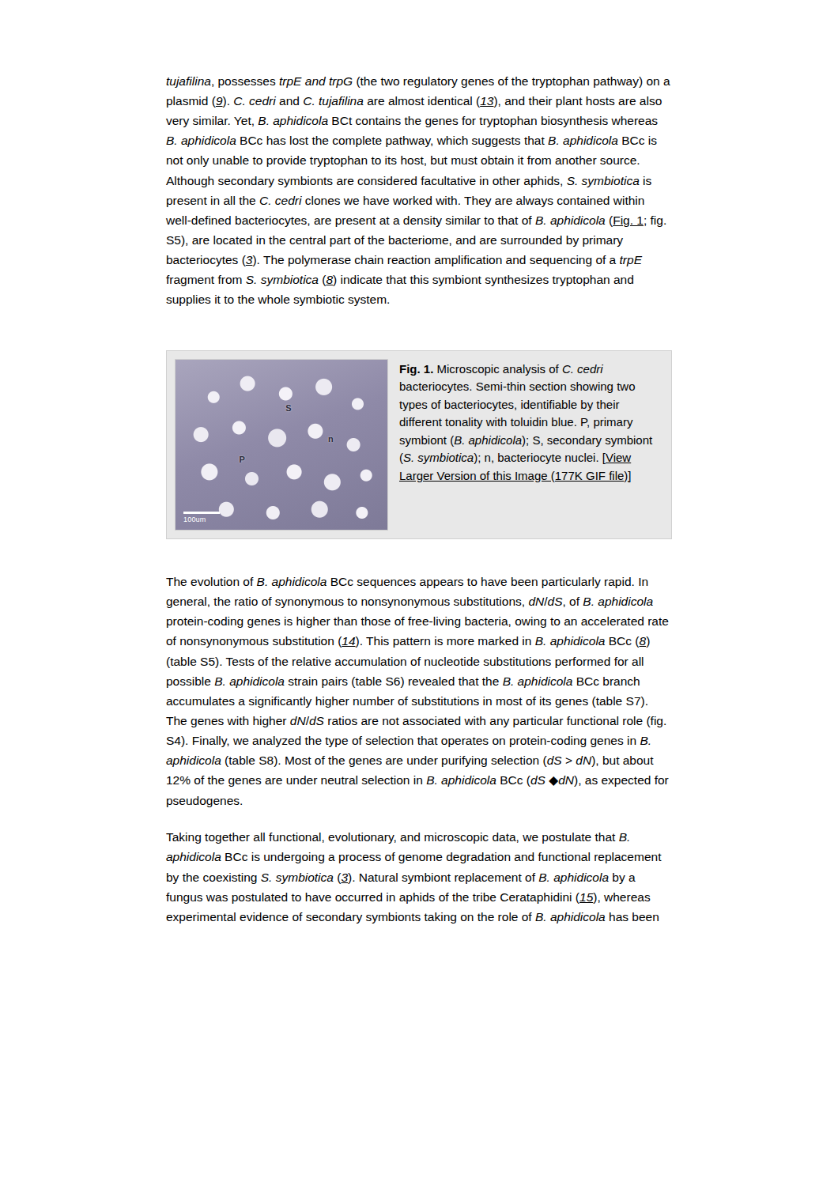tujafilina, possesses trpE and trpG (the two regulatory genes of the tryptophan pathway) on a plasmid (9). C. cedri and C. tujafilina are almost identical (13), and their plant hosts are also very similar. Yet, B. aphidicola BCt contains the genes for tryptophan biosynthesis whereas B. aphidicola BCc has lost the complete pathway, which suggests that B. aphidicola BCc is not only unable to provide tryptophan to its host, but must obtain it from another source. Although secondary symbionts are considered facultative in other aphids, S. symbiotica is present in all the C. cedri clones we have worked with. They are always contained within well-defined bacteriocytes, are present at a density similar to that of B. aphidicola (Fig. 1; fig. S5), are located in the central part of the bacteriome, and are surrounded by primary bacteriocytes (3). The polymerase chain reaction amplification and sequencing of a trpE fragment from S. symbiotica (8) indicate that this symbiont synthesizes tryptophan and supplies it to the whole symbiotic system.
P S n 100um
Fig. 1. Microscopic analysis of C. cedri bacteriocytes. Semi-thin section showing two types of bacteriocytes, identifiable by their different tonality with toluidin blue. P, primary symbiont (B. aphidicola); S, secondary symbiont (S. symbiotica); n, bacteriocyte nuclei. [View Larger Version of this Image (177K GIF file)]
The evolution of B. aphidicola BCc sequences appears to have been particularly rapid. In general, the ratio of synonymous to nonsynonymous substitutions, dN/dS, of B. aphidicola protein-coding genes is higher than those of free-living bacteria, owing to an accelerated rate of nonsynonymous substitution (14). This pattern is more marked in B. aphidicola BCc (8) (table S5). Tests of the relative accumulation of nucleotide substitutions performed for all possible B. aphidicola strain pairs (table S6) revealed that the B. aphidicola BCc branch accumulates a significantly higher number of substitutions in most of its genes (table S7). The genes with higher dN/dS ratios are not associated with any particular functional role (fig. S4). Finally, we analyzed the type of selection that operates on protein-coding genes in B. aphidicola (table S8). Most of the genes are under purifying selection (dS > dN), but about 12% of the genes are under neutral selection in B. aphidicola BCc (dS ◆dN), as expected for pseudogenes.
Taking together all functional, evolutionary, and microscopic data, we postulate that B. aphidicola BCc is undergoing a process of genome degradation and functional replacement by the coexisting S. symbiotica (3). Natural symbiont replacement of B. aphidicola by a fungus was postulated to have occurred in aphids of the tribe Cerataphidini (15), whereas experimental evidence of secondary symbionts taking on the role of B. aphidicola has been